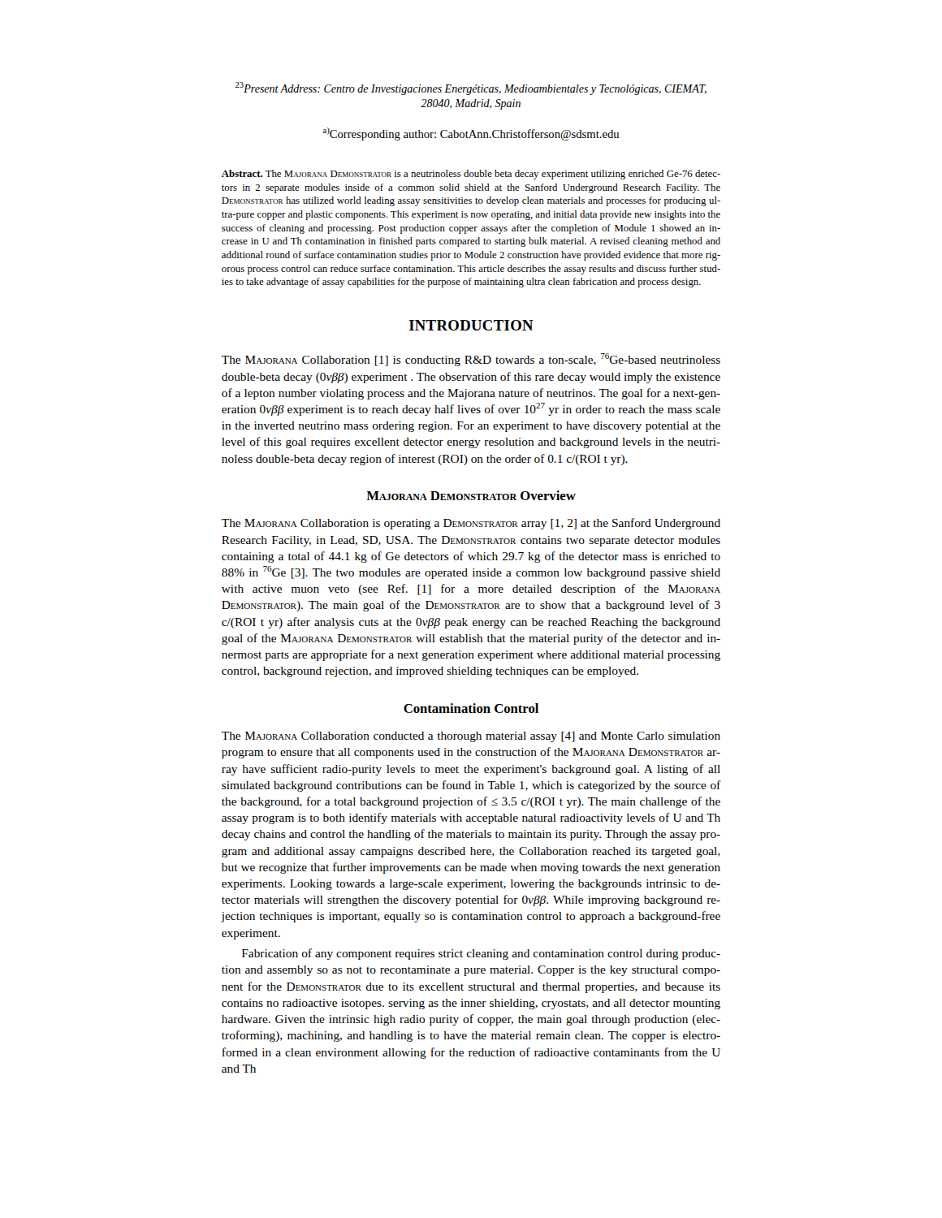23Present Address: Centro de Investigaciones Energéticas, Medioambientales y Tecnológicas, CIEMAT, 28040, Madrid, Spain
a)Corresponding author: CabotAnn.Christofferson@sdsmt.edu
Abstract. The Majorana Demonstrator is a neutrinoless double beta decay experiment utilizing enriched Ge-76 detectors in 2 separate modules inside of a common solid shield at the Sanford Underground Research Facility. The Demonstrator has utilized world leading assay sensitivities to develop clean materials and processes for producing ultra-pure copper and plastic components. This experiment is now operating, and initial data provide new insights into the success of cleaning and processing. Post production copper assays after the completion of Module 1 showed an increase in U and Th contamination in finished parts compared to starting bulk material. A revised cleaning method and additional round of surface contamination studies prior to Module 2 construction have provided evidence that more rigorous process control can reduce surface contamination. This article describes the assay results and discuss further studies to take advantage of assay capabilities for the purpose of maintaining ultra clean fabrication and process design.
INTRODUCTION
The Majorana Collaboration [1] is conducting R&D towards a ton-scale, 76Ge-based neutrinoless double-beta decay (0νββ) experiment . The observation of this rare decay would imply the existence of a lepton number violating process and the Majorana nature of neutrinos. The goal for a next-generation 0νββ experiment is to reach decay half lives of over 1027 yr in order to reach the mass scale in the inverted neutrino mass ordering region. For an experiment to have discovery potential at the level of this goal requires excellent detector energy resolution and background levels in the neutrinoless double-beta decay region of interest (ROI) on the order of 0.1 c/(ROI t yr).
Majorana Demonstrator Overview
The Majorana Collaboration is operating a Demonstrator array [1, 2] at the Sanford Underground Research Facility, in Lead, SD, USA. The Demonstrator contains two separate detector modules containing a total of 44.1 kg of Ge detectors of which 29.7 kg of the detector mass is enriched to 88% in 76Ge [3]. The two modules are operated inside a common low background passive shield with active muon veto (see Ref. [1] for a more detailed description of the Majorana Demonstrator). The main goal of the Demonstrator are to show that a background level of 3 c/(ROI t yr) after analysis cuts at the 0νββ peak energy can be reached Reaching the background goal of the Majorana Demonstrator will establish that the material purity of the detector and innermost parts are appropriate for a next generation experiment where additional material processing control, background rejection, and improved shielding techniques can be employed.
Contamination Control
The Majorana Collaboration conducted a thorough material assay [4] and Monte Carlo simulation program to ensure that all components used in the construction of the Majorana Demonstrator array have sufficient radio-purity levels to meet the experiment's background goal. A listing of all simulated background contributions can be found in Table 1, which is categorized by the source of the background, for a total background projection of ≤ 3.5 c/(ROI t yr). The main challenge of the assay program is to both identify materials with acceptable natural radioactivity levels of U and Th decay chains and control the handling of the materials to maintain its purity. Through the assay program and additional assay campaigns described here, the Collaboration reached its targeted goal, but we recognize that further improvements can be made when moving towards the next generation experiments. Looking towards a large-scale experiment, lowering the backgrounds intrinsic to detector materials will strengthen the discovery potential for 0νββ. While improving background rejection techniques is important, equally so is contamination control to approach a background-free experiment.
Fabrication of any component requires strict cleaning and contamination control during production and assembly so as not to recontaminate a pure material. Copper is the key structural component for the Demonstrator due to its excellent structural and thermal properties, and because its contains no radioactive isotopes. serving as the inner shielding, cryostats, and all detector mounting hardware. Given the intrinsic high radio purity of copper, the main goal through production (electroforming), machining, and handling is to have the material remain clean. The copper is electroformed in a clean environment allowing for the reduction of radioactive contaminants from the U and Th